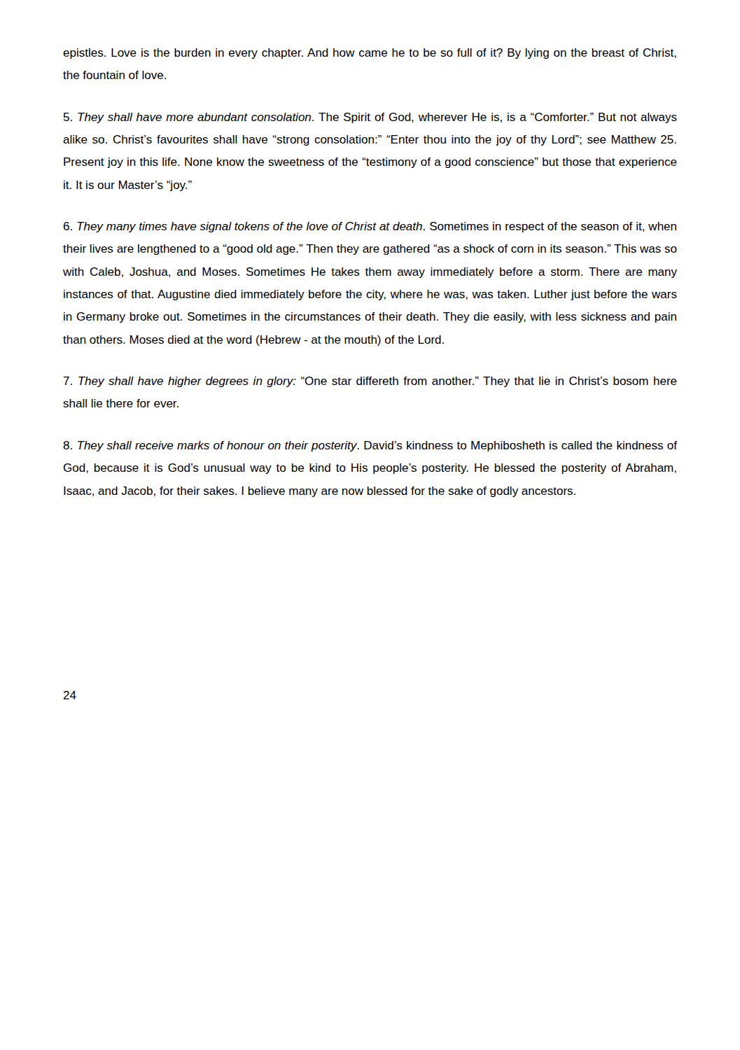epistles. Love is the burden in every chapter. And how came he to be so full of it? By lying on the breast of Christ, the fountain of love.
5. They shall have more abundant consolation. The Spirit of God, wherever He is, is a “Comforter.” But not always alike so. Christ’s favourites shall have “strong consolation:” “Enter thou into the joy of thy Lord”; see Matthew 25. Present joy in this life. None know the sweetness of the “testimony of a good conscience” but those that experience it. It is our Master’s “joy.”
6. They many times have signal tokens of the love of Christ at death. Sometimes in respect of the season of it, when their lives are lengthened to a “good old age.” Then they are gathered “as a shock of corn in its season.” This was so with Caleb, Joshua, and Moses. Sometimes He takes them away immediately before a storm. There are many instances of that. Augustine died immediately before the city, where he was, was taken. Luther just before the wars in Germany broke out. Sometimes in the circumstances of their death. They die easily, with less sickness and pain than others. Moses died at the word (Hebrew - at the mouth) of the Lord.
7. They shall have higher degrees in glory: “One star differeth from another.” They that lie in Christ’s bosom here shall lie there for ever.
8. They shall receive marks of honour on their posterity. David’s kindness to Mephibosheth is called the kindness of God, because it is God’s unusual way to be kind to His people’s posterity. He blessed the posterity of Abraham, Isaac, and Jacob, for their sakes. I believe many are now blessed for the sake of godly ancestors.
24